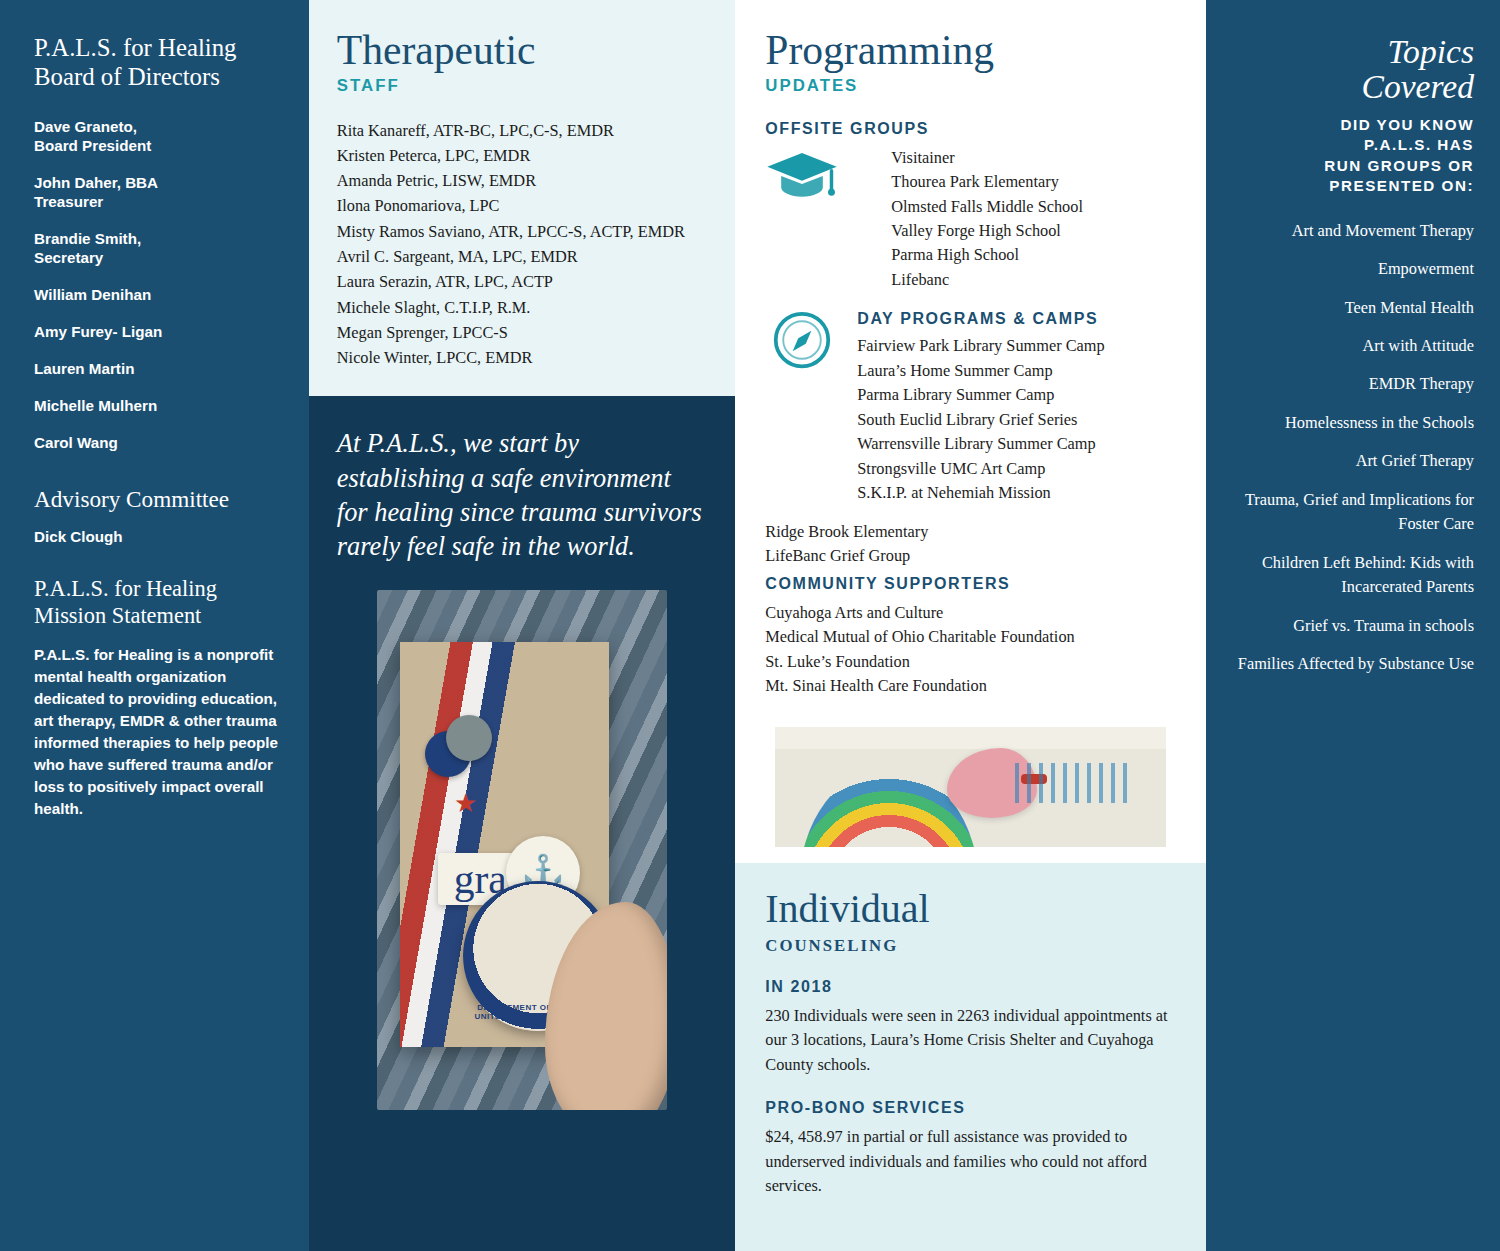P.A.L.S. for Healing
Board of Directors
Dave Graneto, Board President
John Daher, BBA Treasurer
Brandie Smith, Secretary
William Denihan
Amy Furey- Ligan
Lauren Martin
Michelle Mulhern
Carol Wang
Advisory Committee
Dick Clough
P.A.L.S. for Healing
Mission Statement
P.A.L.S. for Healing is a nonprofit mental health organization dedicated to providing education, art therapy, EMDR & other trauma informed therapies to help people who have suffered trauma and/or loss to positively impact overall health.
Therapeutic
STAFF
Rita Kanareff, ATR-BC, LPC,C-S, EMDR
Kristen Peterca, LPC, EMDR
Amanda Petric, LISW, EMDR
Ilona Ponomariova, LPC
Misty Ramos Saviano, ATR, LPCC-S, ACTP, EMDR
Avril C. Sargeant, MA, LPC, EMDR
Laura Serazin, ATR, LPC, ACTP
Michele Slaght, C.T.I.P, R.M.
Megan Sprenger, LPCC-S
Nicole Winter, LPCC, EMDR
At P.A.L.S., we start by establishing a safe environment for healing since trauma survivors rarely feel safe in the world.
★
grace
DEPARTMENT OF THE NAVY
UNITED STATES OF AMERICA
Programming
UPDATES
OFFSITE GROUPS
Visitainer
Thourea Park Elementary
Olmsted Falls Middle School
Valley Forge High School
Parma High School
Lifebanc
DAY PROGRAMS & CAMPS
Fairview Park Library Summer Camp
Laura’s Home Summer Camp
Parma Library Summer Camp
South Euclid Library Grief Series
Warrensville Library Summer Camp
Strongsville UMC Art Camp
S.K.I.P. at Nehemiah Mission
Ridge Brook Elementary
LifeBanc Grief Group
COMMUNITY SUPPORTERS
Cuyahoga Arts and Culture
Medical Mutual of Ohio Charitable Foundation
St. Luke’s Foundation
Mt. Sinai Health Care Foundation
Individual
COUNSELING
IN 2018
230 Individuals were seen in 2263 individual appointments at our 3 locations, Laura’s Home Crisis Shelter and Cuyahoga County schools.
PRO-BONO SERVICES
$24, 458.97 in partial or full assistance was provided to underserved individuals and families who could not afford services.
Topics
Covered
DID YOU KNOW
P.A.L.S. HAS
RUN GROUPS OR
PRESENTED ON:
Art and Movement Therapy
Empowerment
Teen Mental Health
Art with Attitude
EMDR Therapy
Homelessness in the Schools
Art Grief Therapy
Trauma, Grief and Implications for Foster Care
Children Left Behind: Kids with Incarcerated Parents
Grief vs. Trauma in schools
Families Affected by Substance Use